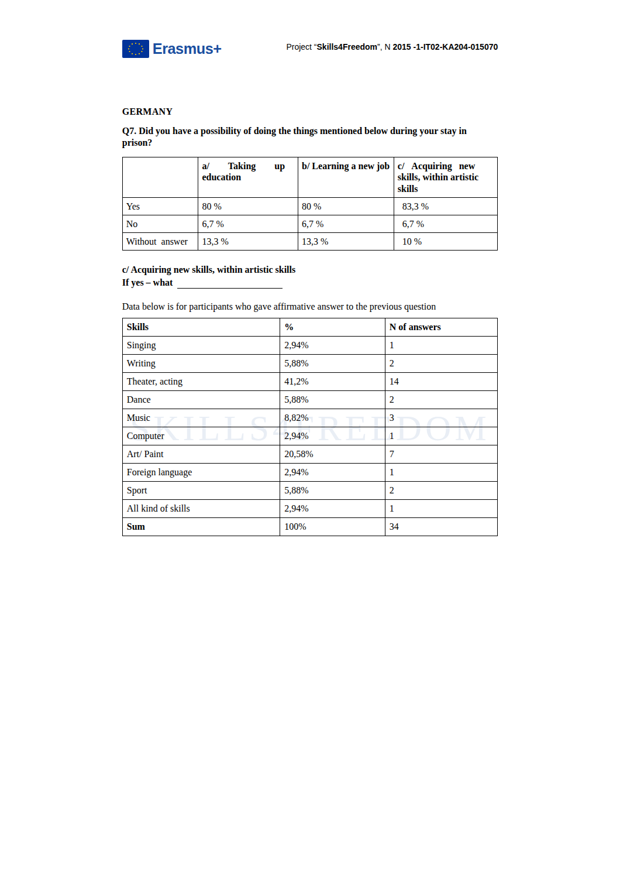Erasmus+
Project “Skills4Freedom”, N 2015 -1-IT02-KA204-015070
GERMANY
Q7. Did you have a possibility of doing the things mentioned below during your stay in prison?
| | a/ Taking up education | b/ Learning a new job | c/ Acquiring new skills, within artistic skills |
| Yes | 80 % | 80 % | 83,3 % |
| No | 6,7 % | 6,7 % | 6,7 % |
| Without answer | 13,3 % | 13,3 % | 10 % |
c/ Acquiring new skills, within artistic skills
If yes – what
Data below is for participants who gave affirmative answer to the previous question
| Skills | % | N of answers |
| --- | --- | --- |
| Singing | 2,94% | 1 |
| Writing | 5,88% | 2 |
| Theater, acting | 41,2% | 14 |
| Dance | 5,88% | 2 |
| Music | 8,82% | 3 |
| Computer | 2,94% | 1 |
| Art/ Paint | 20,58% | 7 |
| Foreign language | 2,94% | 1 |
| Sport | 5,88% | 2 |
| All kind of skills | 2,94% | 1 |
| Sum | 100% | 34 |
SKILLS4FREEDOM